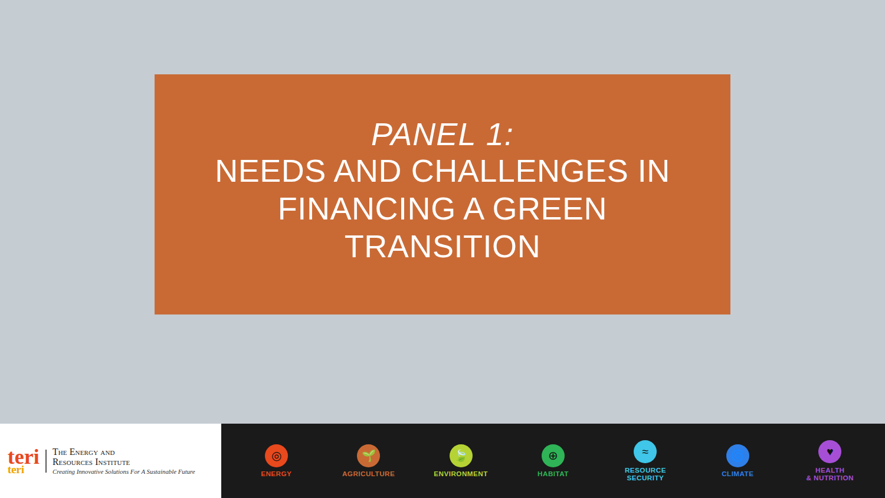PANEL 1: Needs and Challenges in Financing a Green Transition
teri teri
The Energy and Resources Institute Creating Innovative Solutions For A Sustainable Future
◎ Energy
🌱 Agriculture
🍃 Environment
⊕ Habitat
≈ Resource
Security
🌀 Climate
♥ Health
& Nutrition